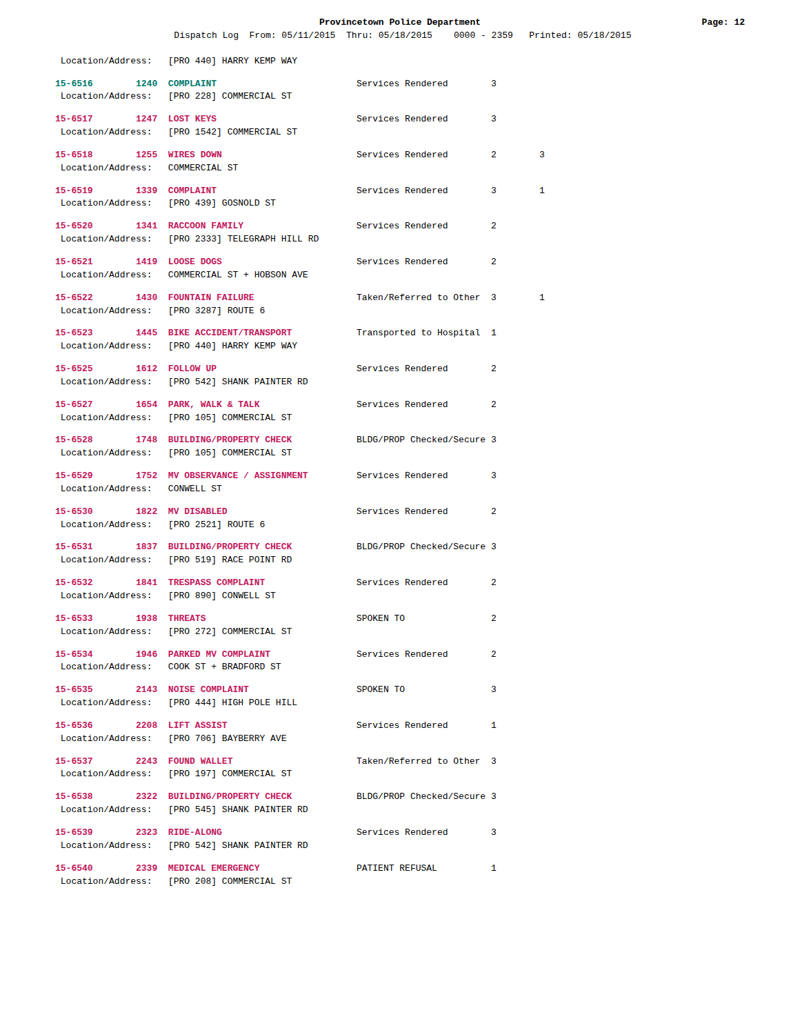Provincetown Police DepartmentPage: 12
Dispatch Log From: 05/11/2015 Thru: 05/18/2015 0000 - 2359 Printed: 05/18/2015
Location/Address: [PRO 440] HARRY KEMP WAY
15-6516 1240 COMPLAINT Services Rendered 3 Location/Address: [PRO 228] COMMERCIAL ST
15-6517 1247 LOST KEYS Services Rendered 3 Location/Address: [PRO 1542] COMMERCIAL ST
15-6518 1255 WIRES DOWN Services Rendered 2 3 Location/Address: COMMERCIAL ST
15-6519 1339 COMPLAINT Services Rendered 3 1 Location/Address: [PRO 439] GOSNOLD ST
15-6520 1341 RACCOON FAMILY Services Rendered 2 Location/Address: [PRO 2333] TELEGRAPH HILL RD
15-6521 1419 LOOSE DOGS Services Rendered 2 Location/Address: COMMERCIAL ST + HOBSON AVE
15-6522 1430 FOUNTAIN FAILURE Taken/Referred to Other 3 1 Location/Address: [PRO 3287] ROUTE 6
15-6523 1445 BIKE ACCIDENT/TRANSPORT Transported to Hospital 1 Location/Address: [PRO 440] HARRY KEMP WAY
15-6525 1612 FOLLOW UP Services Rendered 2 Location/Address: [PRO 542] SHANK PAINTER RD
15-6527 1654 PARK, WALK & TALK Services Rendered 2 Location/Address: [PRO 105] COMMERCIAL ST
15-6528 1748 BUILDING/PROPERTY CHECK BLDG/PROP Checked/Secure 3 Location/Address: [PRO 105] COMMERCIAL ST
15-6529 1752 MV OBSERVANCE / ASSIGNMENT Services Rendered 3 Location/Address: CONWELL ST
15-6530 1822 MV DISABLED Services Rendered 2 Location/Address: [PRO 2521] ROUTE 6
15-6531 1837 BUILDING/PROPERTY CHECK BLDG/PROP Checked/Secure 3 Location/Address: [PRO 519] RACE POINT RD
15-6532 1841 TRESPASS COMPLAINT Services Rendered 2 Location/Address: [PRO 890] CONWELL ST
15-6533 1938 THREATS SPOKEN TO 2 Location/Address: [PRO 272] COMMERCIAL ST
15-6534 1946 PARKED MV COMPLAINT Services Rendered 2 Location/Address: COOK ST + BRADFORD ST
15-6535 2143 NOISE COMPLAINT SPOKEN TO 3 Location/Address: [PRO 444] HIGH POLE HILL
15-6536 2208 LIFT ASSIST Services Rendered 1 Location/Address: [PRO 706] BAYBERRY AVE
15-6537 2243 FOUND WALLET Taken/Referred to Other 3 Location/Address: [PRO 197] COMMERCIAL ST
15-6538 2322 BUILDING/PROPERTY CHECK BLDG/PROP Checked/Secure 3 Location/Address: [PRO 545] SHANK PAINTER RD
15-6539 2323 RIDE-ALONG Services Rendered 3 Location/Address: [PRO 542] SHANK PAINTER RD
15-6540 2339 MEDICAL EMERGENCY PATIENT REFUSAL 1 Location/Address: [PRO 208] COMMERCIAL ST